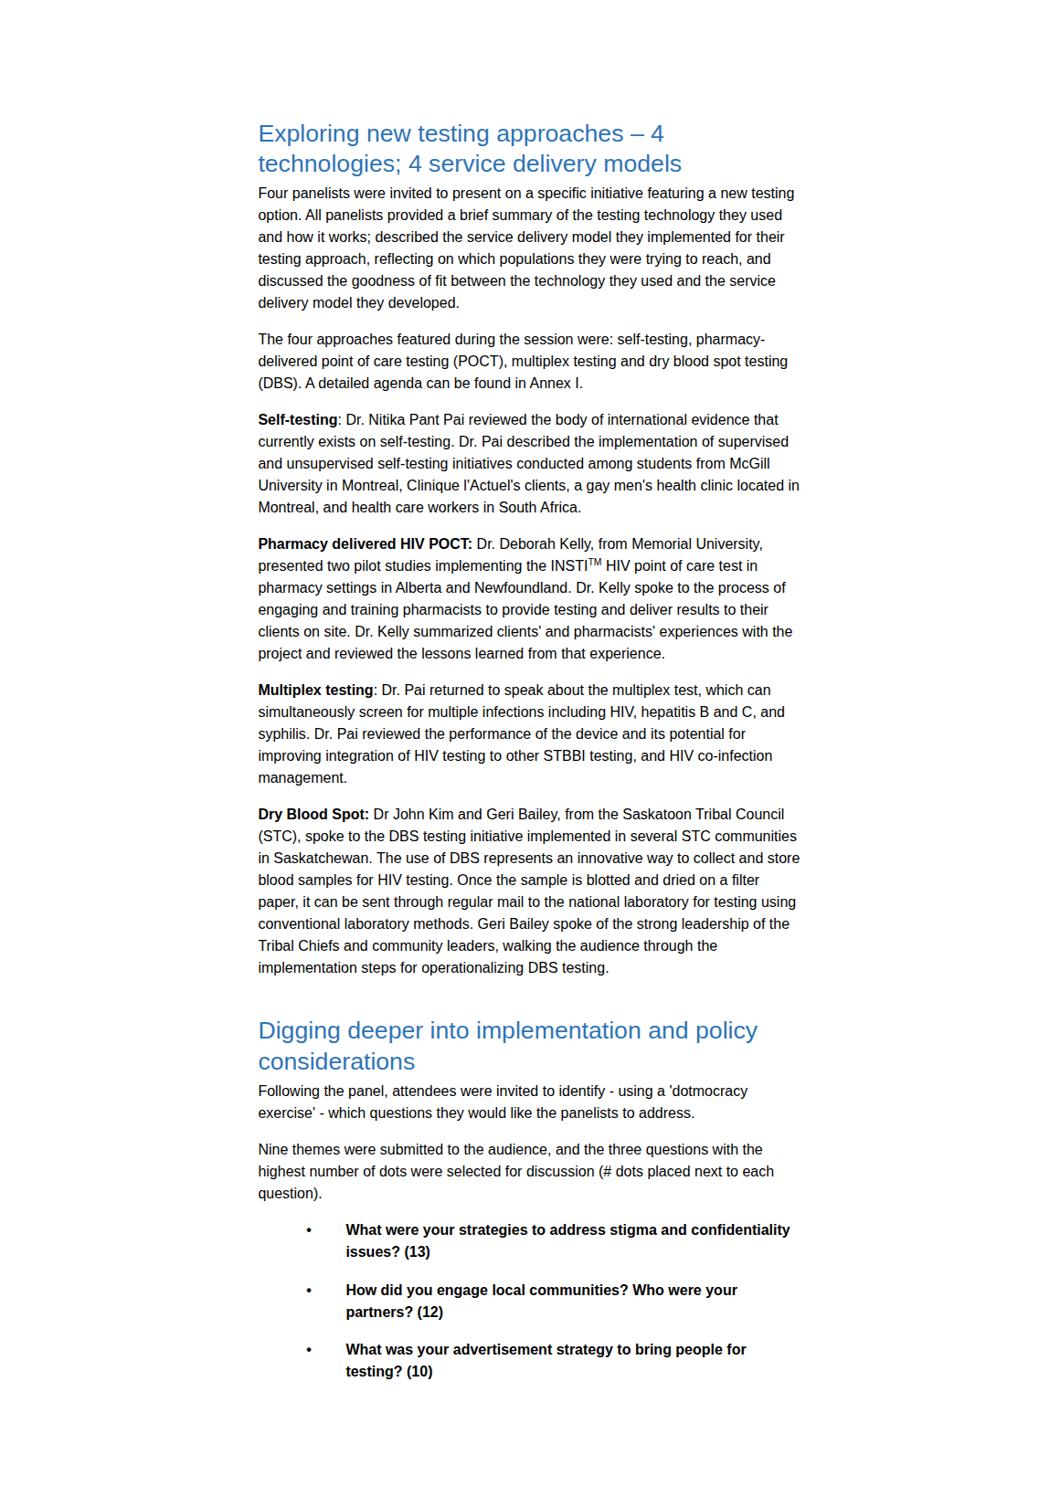Exploring new testing approaches – 4 technologies; 4 service delivery models
Four panelists were invited to present on a specific initiative featuring a new testing option. All panelists provided a brief summary of the testing technology they used and how it works; described the service delivery model they implemented for their testing approach, reflecting on which populations they were trying to reach, and discussed the goodness of fit between the technology they used and the service delivery model they developed.
The four approaches featured during the session were: self-testing, pharmacy-delivered point of care testing (POCT), multiplex testing and dry blood spot testing (DBS). A detailed agenda can be found in Annex I.
Self-testing: Dr. Nitika Pant Pai reviewed the body of international evidence that currently exists on self-testing. Dr. Pai described the implementation of supervised and unsupervised self-testing initiatives conducted among students from McGill University in Montreal, Clinique l'Actuel's clients, a gay men's health clinic located in Montreal, and health care workers in South Africa.
Pharmacy delivered HIV POCT: Dr. Deborah Kelly, from Memorial University, presented two pilot studies implementing the INSTITM HIV point of care test in pharmacy settings in Alberta and Newfoundland. Dr. Kelly spoke to the process of engaging and training pharmacists to provide testing and deliver results to their clients on site. Dr. Kelly summarized clients' and pharmacists' experiences with the project and reviewed the lessons learned from that experience.
Multiplex testing: Dr. Pai returned to speak about the multiplex test, which can simultaneously screen for multiple infections including HIV, hepatitis B and C, and syphilis. Dr. Pai reviewed the performance of the device and its potential for improving integration of HIV testing to other STBBI testing, and HIV co-infection management.
Dry Blood Spot: Dr John Kim and Geri Bailey, from the Saskatoon Tribal Council (STC), spoke to the DBS testing initiative implemented in several STC communities in Saskatchewan. The use of DBS represents an innovative way to collect and store blood samples for HIV testing. Once the sample is blotted and dried on a filter paper, it can be sent through regular mail to the national laboratory for testing using conventional laboratory methods. Geri Bailey spoke of the strong leadership of the Tribal Chiefs and community leaders, walking the audience through the implementation steps for operationalizing DBS testing.
Digging deeper into implementation and policy considerations
Following the panel, attendees were invited to identify - using a 'dotmocracy exercise' - which questions they would like the panelists to address.
Nine themes were submitted to the audience, and the three questions with the highest number of dots were selected for discussion (# dots placed next to each question).
What were your strategies to address stigma and confidentiality issues? (13)
How did you engage local communities? Who were your partners? (12)
What was your advertisement strategy to bring people for testing? (10)